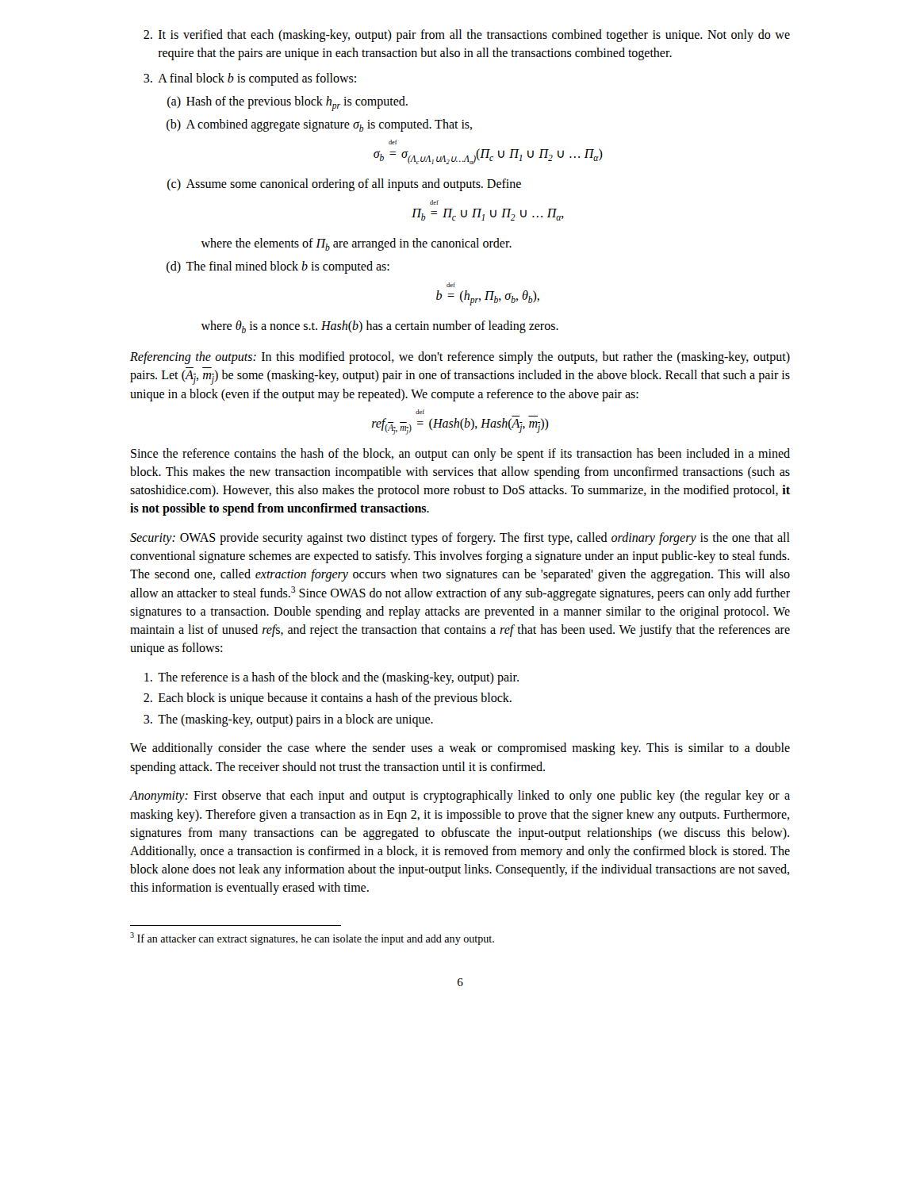2. It is verified that each (masking-key, output) pair from all the transactions combined together is unique. Not only do we require that the pairs are unique in each transaction but also in all the transactions combined together.
3. A final block b is computed as follows:
(a) Hash of the previous block hpr is computed.
(b) A combined aggregate signature σb is computed. That is,
σb def= σ(Λc∪Λ1∪Λ2∪…Λα)(Πc ∪ Π1 ∪ Π2 ∪ … Πα)
(c) Assume some canonical ordering of all inputs and outputs. Define
Πb def= Πc ∪ Π1 ∪ Π2 ∪ … Πα,
where the elements of Πb are arranged in the canonical order.
(d) The final mined block b is computed as:
b def= (hpr, Πb, σb, θb),
where θb is a nonce s.t. Hash(b) has a certain number of leading zeros.
Referencing the outputs: In this modified protocol, we don't reference simply the outputs, but rather the (masking-key, output) pairs. Let (Aj, mj) be some (masking-key, output) pair in one of transactions included in the above block. Recall that such a pair is unique in a block (even if the output may be repeated). We compute a reference to the above pair as:
ref(Aj, mj) def= (Hash(b), Hash(Aj, mj))
Since the reference contains the hash of the block, an output can only be spent if its transaction has been included in a mined block. This makes the new transaction incompatible with services that allow spending from unconfirmed transactions (such as satoshidice.com). However, this also makes the protocol more robust to DoS attacks. To summarize, in the modified protocol, it is not possible to spend from unconfirmed transactions.
Security: OWAS provide security against two distinct types of forgery. The first type, called ordinary forgery is the one that all conventional signature schemes are expected to satisfy. This involves forging a signature under an input public-key to steal funds. The second one, called extraction forgery occurs when two signatures can be 'separated' given the aggregation. This will also allow an attacker to steal funds.3 Since OWAS do not allow extraction of any sub-aggregate signatures, peers can only add further signatures to a transaction. Double spending and replay attacks are prevented in a manner similar to the original protocol. We maintain a list of unused refs, and reject the transaction that contains a ref that has been used. We justify that the references are unique as follows:
1. The reference is a hash of the block and the (masking-key, output) pair.
2. Each block is unique because it contains a hash of the previous block.
3. The (masking-key, output) pairs in a block are unique.
We additionally consider the case where the sender uses a weak or compromised masking key. This is similar to a double spending attack. The receiver should not trust the transaction until it is confirmed.
Anonymity: First observe that each input and output is cryptographically linked to only one public key (the regular key or a masking key). Therefore given a transaction as in Eqn 2, it is impossible to prove that the signer knew any outputs. Furthermore, signatures from many transactions can be aggregated to obfuscate the input-output relationships (we discuss this below). Additionally, once a transaction is confirmed in a block, it is removed from memory and only the confirmed block is stored. The block alone does not leak any information about the input-output links. Consequently, if the individual transactions are not saved, this information is eventually erased with time.
3 If an attacker can extract signatures, he can isolate the input and add any output.
6